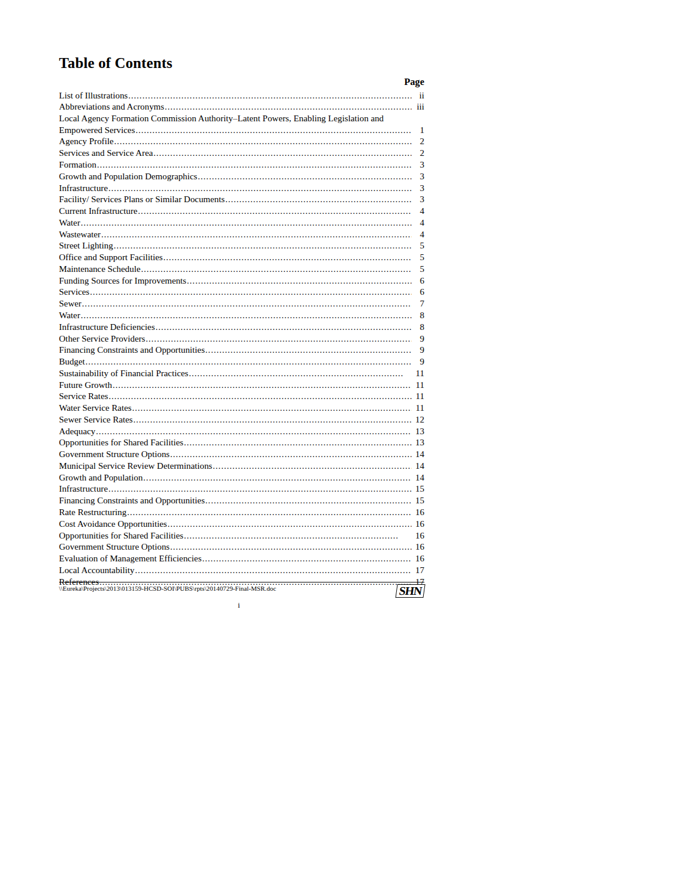Table of Contents
Page
List of Illustrations................................................................................................................. ii
Abbreviations and Acronyms................................................................................................. iii
Local Agency Formation Commission Authority–Latent Powers, Enabling Legislation and
Empowered Services............................................................................................................................. 1
Agency Profile......................................................................................................................................... 2
Services and Service Area................................................................................................................. 2
Formation............................................................................................................................................. 3
Growth and Population Demographics................................................................................................. 3
Infrastructure........................................................................................................................................... 3
Facility/ Services Plans or Similar Documents............................................................................. 3
Current Infrastructure......................................................................................................................... 4
Water................................................................................................................................. 4
Wastewater..................................................................................................................... 4
Street Lighting............................................................................................................... 5
Office and Support Facilities............................................................................................................. 5
Maintenance Schedule......................................................................................................................... 5
Funding Sources for Improvements................................................................................................. 6
Services..................................................................................................................................................... 6
Sewer..................................................................................................................................................... 7
Water..................................................................................................................................................... 8
Infrastructure Deficiencies................................................................................................................. 8
Other Service Providers............................................................................................................................. 9
Financing Constraints and Opportunities................................................................................................. 9
Budget..................................................................................................................................................... 9
Sustainability of Financial Practices............................................................................. 11
Future Growth............................................................................................................... 11
Service Rates......................................................................................................................................... 11
Water Service Rates............................................................................................................. 11
Sewer Service Rates............................................................................................................. 12
Adequacy..................................................................................................................... 13
Opportunities for Shared Facilities............................................................................................................. 13
Government Structure Options................................................................................................................. 14
Municipal Service Review Determinations............................................................................................. 14
Growth and Population......................................................................................................................... 14
Infrastructure......................................................................................................................................... 15
Financing Constraints and Opportunities................................................................................. 15
Rate Restructuring............................................................................................................. 16
Cost Avoidance Opportunities............................................................................................. 16
Opportunities for Shared Facilities............................................................................. 16
Government Structure Options............................................................................................. 16
Evaluation of Management Efficiencies............................................................................. 16
Local Accountability............................................................................................................. 17
References..................................................................................................................................................... 17
\\Eureka\Projects\2013\013159-HCSD-SOI\PUBS\rpts\20140729-Final-MSR.doc
SHN
i